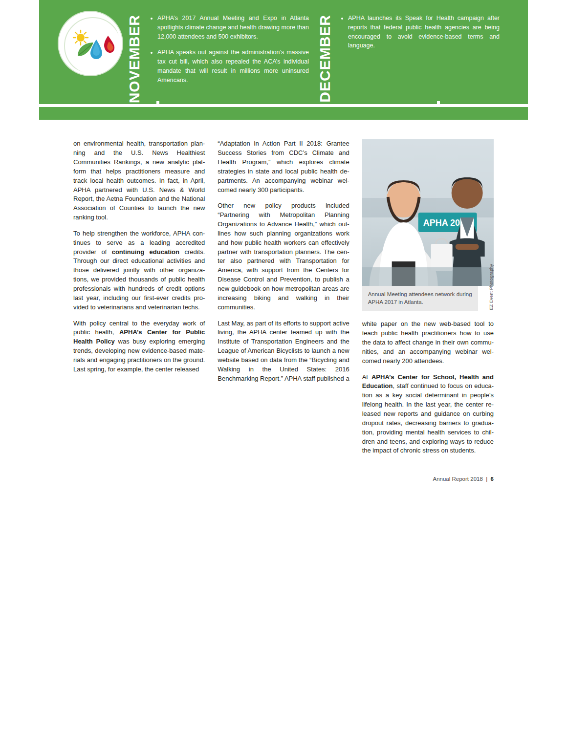NOVEMBER
APHA’s 2017 Annual Meeting and Expo in Atlanta spotlights climate change and health drawing more than 12,000 attendees and 500 exhibitors.
APHA speaks out against the administration’s massive tax cut bill, which also repealed the ACA’s individual mandate that will result in millions more uninsured Americans.
DECEMBER
APHA launches its Speak for Health campaign after reports that federal public health agencies are being encouraged to avoid evidence-based terms and language.
on environmental health, transportation planning and the U.S. News Healthiest Communities Rankings, a new analytic platform that helps practitioners measure and track local health outcomes. In fact, in April, APHA partnered with U.S. News & World Report, the Aetna Foundation and the National Association of Counties to launch the new ranking tool.
To help strengthen the workforce, APHA continues to serve as a leading accredited provider of continuing education credits. Through our direct educational activities and those delivered jointly with other organizations, we provided thousands of public health professionals with hundreds of credit options last year, including our first-ever credits provided to veterinarians and veterinarian techs.
With policy central to the everyday work of public health, APHA’s Center for Public Health Policy was busy exploring emerging trends, developing new evidence-based materials and engaging practitioners on the ground. Last spring, for example, the center released
“Adaptation in Action Part II 2018: Grantee Success Stories from CDC’s Climate and Health Program,” which explores climate strategies in state and local public health departments. An accompanying webinar welcomed nearly 300 participants.
Other new policy products included “Partnering with Metropolitan Planning Organizations to Advance Health,” which outlines how such planning organizations work and how public health workers can effectively partner with transportation planners. The center also partnered with Transportation for America, with support from the Centers for Disease Control and Prevention, to publish a new guidebook on how metropolitan areas are increasing biking and walking in their communities.
Last May, as part of its efforts to support active living, the APHA center teamed up with the Institute of Transportation Engineers and the League of American Bicyclists to launch a new website based on data from the “Bicycling and Walking in the United States: 2016 Benchmarking Report.” APHA staff published a
APHA 20
Annual Meeting attendees network during APHA 2017 in Atlanta.
EZ Event Photography
white paper on the new web-based tool to teach public health practitioners how to use the data to affect change in their own communities, and an accompanying webinar welcomed nearly 200 attendees.
At APHA’s Center for School, Health and Education, staff continued to focus on education as a key social determinant in people’s lifelong health. In the last year, the center released new reports and guidance on curbing dropout rates, decreasing barriers to graduation, providing mental health services to children and teens, and exploring ways to reduce the impact of chronic stress on students.
Annual Report 2018 | 6